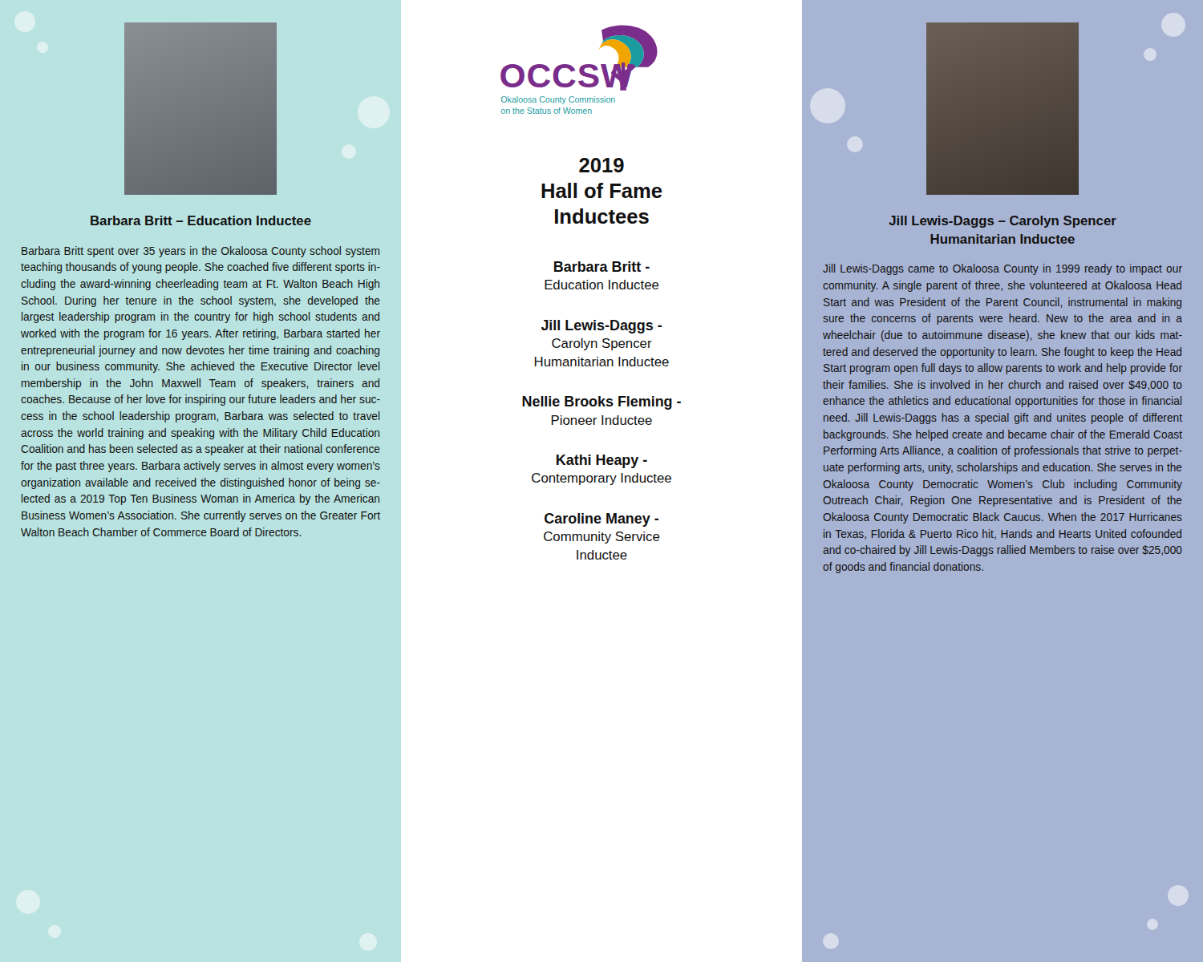Barbara Britt – Education Inductee
Barbara Britt spent over 35 years in the Okaloosa County school system teaching thousands of young people. She coached five different sports including the award-winning cheerleading team at Ft. Walton Beach High School. During her tenure in the school system, she developed the largest leadership program in the country for high school students and worked with the program for 16 years. After retiring, Barbara started her entrepreneurial journey and now devotes her time training and coaching in our business community. She achieved the Executive Director level membership in the John Maxwell Team of speakers, trainers and coaches. Because of her love for inspiring our future leaders and her success in the school leadership program, Barbara was selected to travel across the world training and speaking with the Military Child Education Coalition and has been selected as a speaker at their national conference for the past three years. Barbara actively serves in almost every women’s organization available and received the distinguished honor of being selected as a 2019 Top Ten Business Woman in America by the American Business Women’s Association. She currently serves on the Greater Fort Walton Beach Chamber of Commerce Board of Directors.
OCCSW Okaloosa County Commission on the Status of Women
2019
Hall of Fame
Inductees
Barbara Britt - Education Inductee
Jill Lewis-Daggs - Carolyn Spencer
Humanitarian Inductee
Nellie Brooks Fleming - Pioneer Inductee
Kathi Heapy - Contemporary Inductee
Caroline Maney - Community Service
Inductee
Jill Lewis-Daggs – Carolyn Spencer
Humanitarian Inductee
Jill Lewis-Daggs came to Okaloosa County in 1999 ready to impact our community. A single parent of three, she volunteered at Okaloosa Head Start and was President of the Parent Council, instrumental in making sure the concerns of parents were heard. New to the area and in a wheelchair (due to autoimmune disease), she knew that our kids mattered and deserved the opportunity to learn. She fought to keep the Head Start program open full days to allow parents to work and help provide for their families. She is involved in her church and raised over $49,000 to enhance the athletics and educational opportunities for those in financial need. Jill Lewis-Daggs has a special gift and unites people of different backgrounds. She helped create and became chair of the Emerald Coast Performing Arts Alliance, a coalition of professionals that strive to perpetuate performing arts, unity, scholarships and education. She serves in the Okaloosa County Democratic Women’s Club including Community Outreach Chair, Region One Representative and is President of the Okaloosa County Democratic Black Caucus. When the 2017 Hurricanes in Texas, Florida & Puerto Rico hit, Hands and Hearts United cofounded and co-chaired by Jill Lewis-Daggs rallied Members to raise over $25,000 of goods and financial donations.